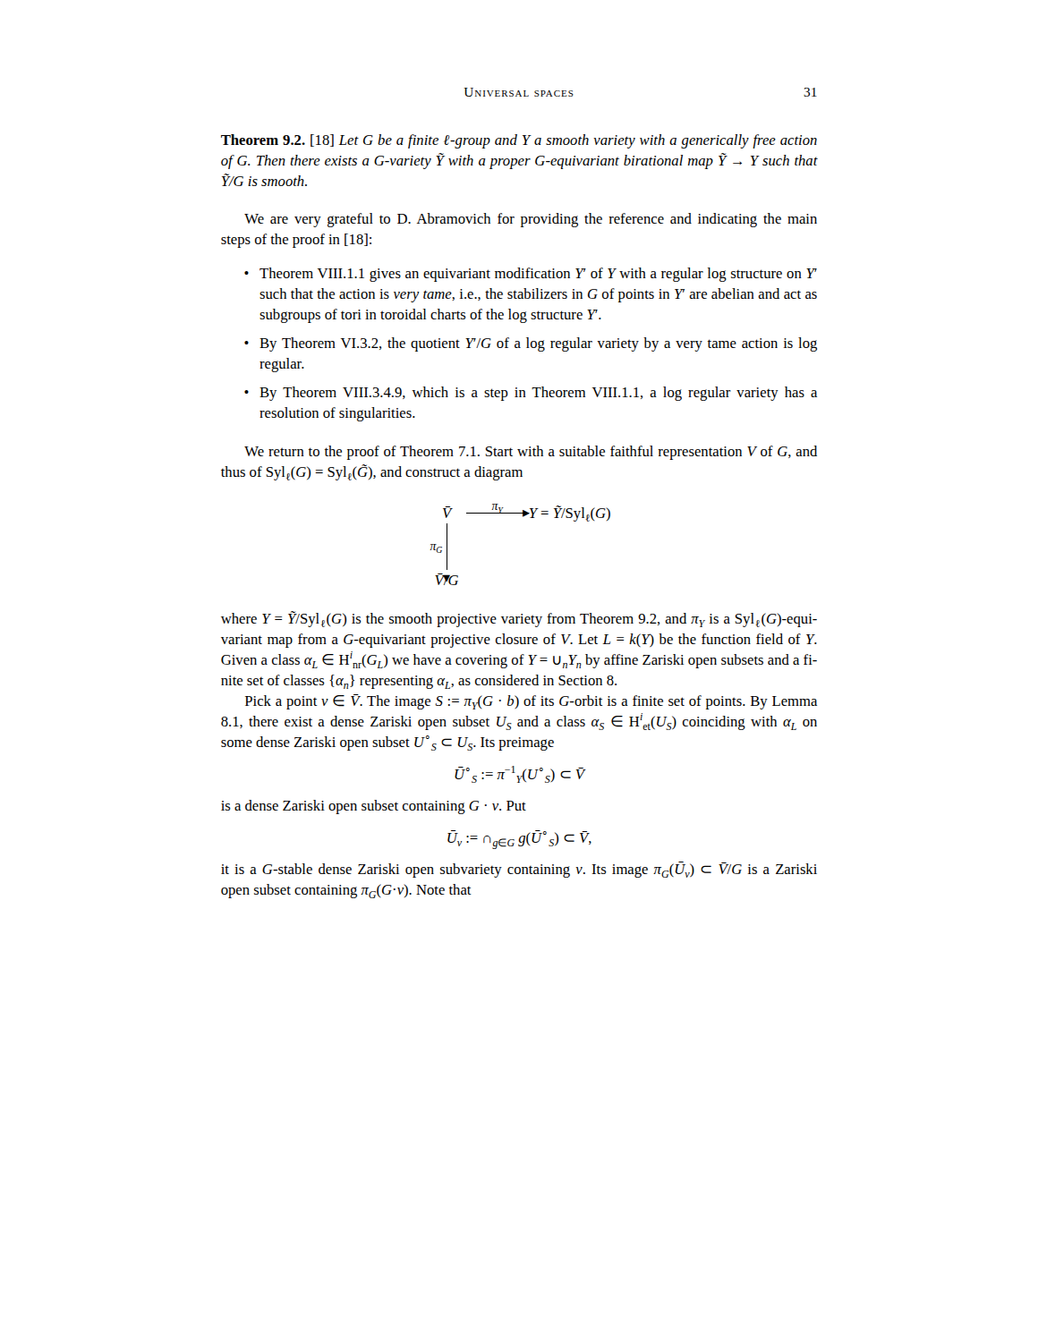Universal spaces 31
Theorem 9.2. [18] Let G be a finite ℓ-group and Y a smooth variety with a generically free action of G. Then there exists a G-variety Ỹ with a proper G-equivariant birational map Ỹ → Y such that Ỹ/G is smooth.
We are very grateful to D. Abramovich for providing the reference and indicating the main steps of the proof in [18]:
Theorem VIII.1.1 gives an equivariant modification Y′ of Y with a regular log structure on Y′ such that the action is very tame, i.e., the stabilizers in G of points in Y′ are abelian and act as subgroups of tori in toroidal charts of the log structure Y′.
By Theorem VI.3.2, the quotient Y′/G of a log regular variety by a very tame action is log regular.
By Theorem VIII.3.4.9, which is a step in Theorem VIII.1.1, a log regular variety has a resolution of singularities.
We return to the proof of Theorem 7.1. Start with a suitable faithful representation V of G, and thus of Sylℓ(G) = Sylℓ(G̃), and construct a diagram
| V̄ | π Y ▸ | Y = Ỹ /Syl ℓ ( G ) |
| π G ▾ | | |
| V̄ / G | | |
where Y = Ỹ/Sylℓ(G) is the smooth projective variety from Theorem 9.2, and πY is a Sylℓ(G)-equivariant map from a G-equivariant projective closure of V. Let L = k(Y) be the function field of Y. Given a class αL ∈ Hinr(GL) we have a covering of Y = ∪nYn by affine Zariski open subsets and a finite set of classes {αn} representing αL, as considered in Section 8.
Pick a point v ∈ V̄. The image S := πY(G · b) of its G-orbit is a finite set of points. By Lemma 8.1, there exist a dense Zariski open subset US and a class αS ∈ Hiet(US) coinciding with αL on some dense Zariski open subset U∘S ⊂ US. Its preimage
Ū∘S := π−1Y(U∘S) ⊂ V̄
is a dense Zariski open subset containing G · v. Put
Ūv := ∩g∈G g(Ū∘S) ⊂ V̄,
it is a G-stable dense Zariski open subvariety containing v. Its image πG(Ūv) ⊂ V̄/G is a Zariski open subset containing πG(G·v). Note that